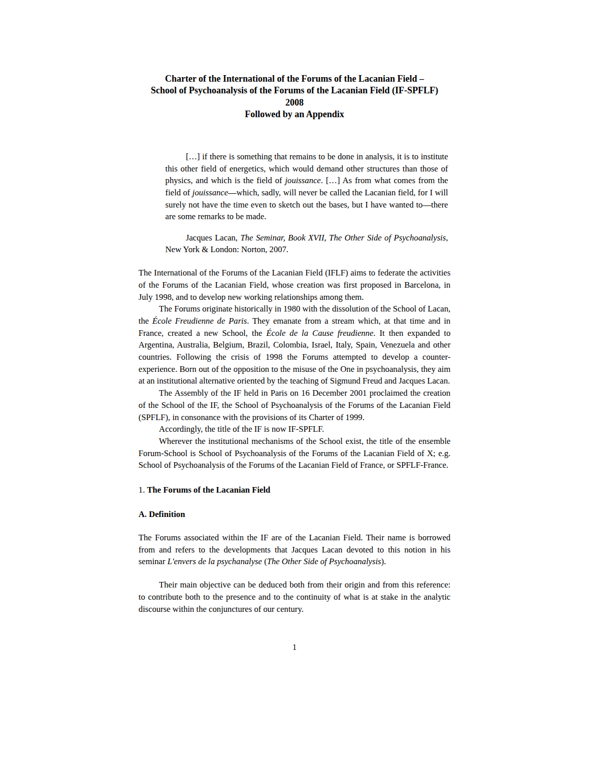Charter of the International of the Forums of the Lacanian Field –
School of Psychoanalysis of the Forums of the Lacanian Field (IF-SPFLF)
2008
Followed by an Appendix
[…] if there is something that remains to be done in analysis, it is to institute this other field of energetics, which would demand other structures than those of physics, and which is the field of jouissance. […] As from what comes from the field of jouissance—which, sadly, will never be called the Lacanian field, for I will surely not have the time even to sketch out the bases, but I have wanted to—there are some remarks to be made.
Jacques Lacan, The Seminar, Book XVII, The Other Side of Psychoanalysis, New York & London: Norton, 2007.
The International of the Forums of the Lacanian Field (IFLF) aims to federate the activities of the Forums of the Lacanian Field, whose creation was first proposed in Barcelona, in July 1998, and to develop new working relationships among them.
The Forums originate historically in 1980 with the dissolution of the School of Lacan, the École Freudienne de Paris. They emanate from a stream which, at that time and in France, created a new School, the École de la Cause freudienne. It then expanded to Argentina, Australia, Belgium, Brazil, Colombia, Israel, Italy, Spain, Venezuela and other countries. Following the crisis of 1998 the Forums attempted to develop a counter-experience. Born out of the opposition to the misuse of the One in psychoanalysis, they aim at an institutional alternative oriented by the teaching of Sigmund Freud and Jacques Lacan.
The Assembly of the IF held in Paris on 16 December 2001 proclaimed the creation of the School of the IF, the School of Psychoanalysis of the Forums of the Lacanian Field (SPFLF), in consonance with the provisions of its Charter of 1999.
Accordingly, the title of the IF is now IF-SPFLF.
Wherever the institutional mechanisms of the School exist, the title of the ensemble Forum-School is School of Psychoanalysis of the Forums of the Lacanian Field of X; e.g. School of Psychoanalysis of the Forums of the Lacanian Field of France, or SPFLF-France.
1. The Forums of the Lacanian Field
A. Definition
The Forums associated within the IF are of the Lacanian Field. Their name is borrowed from and refers to the developments that Jacques Lacan devoted to this notion in his seminar L'envers de la psychanalyse (The Other Side of Psychoanalysis).
Their main objective can be deduced both from their origin and from this reference: to contribute both to the presence and to the continuity of what is at stake in the analytic discourse within the conjunctures of our century.
1